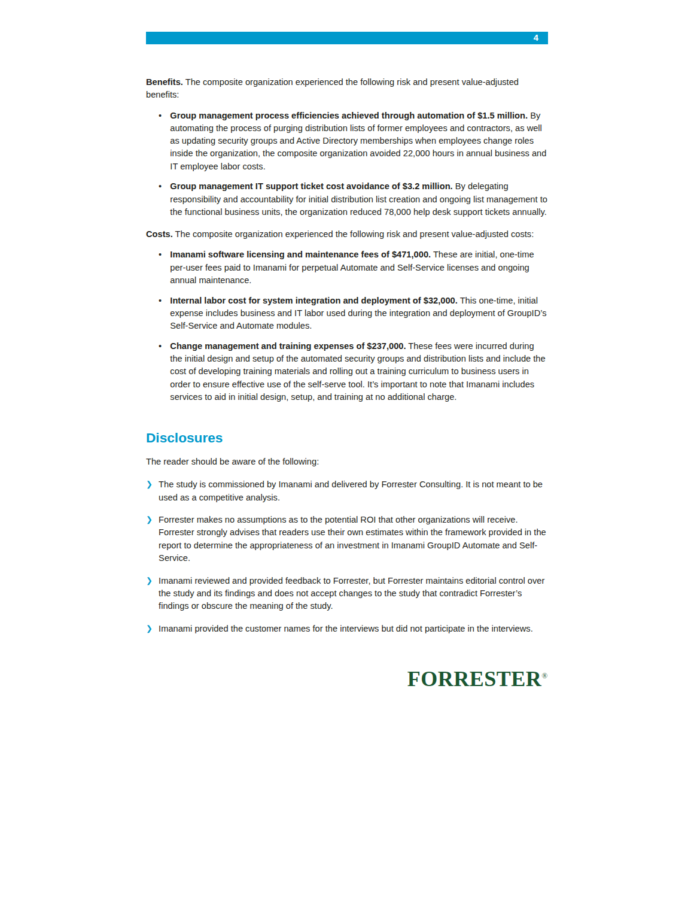4
Benefits. The composite organization experienced the following risk and present value-adjusted benefits:
Group management process efficiencies achieved through automation of $1.5 million. By automating the process of purging distribution lists of former employees and contractors, as well as updating security groups and Active Directory memberships when employees change roles inside the organization, the composite organization avoided 22,000 hours in annual business and IT employee labor costs.
Group management IT support ticket cost avoidance of $3.2 million. By delegating responsibility and accountability for initial distribution list creation and ongoing list management to the functional business units, the organization reduced 78,000 help desk support tickets annually.
Costs. The composite organization experienced the following risk and present value-adjusted costs:
Imanami software licensing and maintenance fees of $471,000. These are initial, one-time per-user fees paid to Imanami for perpetual Automate and Self-Service licenses and ongoing annual maintenance.
Internal labor cost for system integration and deployment of $32,000. This one-time, initial expense includes business and IT labor used during the integration and deployment of GroupID’s Self-Service and Automate modules.
Change management and training expenses of $237,000. These fees were incurred during the initial design and setup of the automated security groups and distribution lists and include the cost of developing training materials and rolling out a training curriculum to business users in order to ensure effective use of the self-serve tool. It’s important to note that Imanami includes services to aid in initial design, setup, and training at no additional charge.
Disclosures
The reader should be aware of the following:
The study is commissioned by Imanami and delivered by Forrester Consulting. It is not meant to be used as a competitive analysis.
Forrester makes no assumptions as to the potential ROI that other organizations will receive. Forrester strongly advises that readers use their own estimates within the framework provided in the report to determine the appropriateness of an investment in Imanami GroupID Automate and Self-Service.
Imanami reviewed and provided feedback to Forrester, but Forrester maintains editorial control over the study and its findings and does not accept changes to the study that contradict Forrester’s findings or obscure the meaning of the study.
Imanami provided the customer names for the interviews but did not participate in the interviews.
FORRESTER®